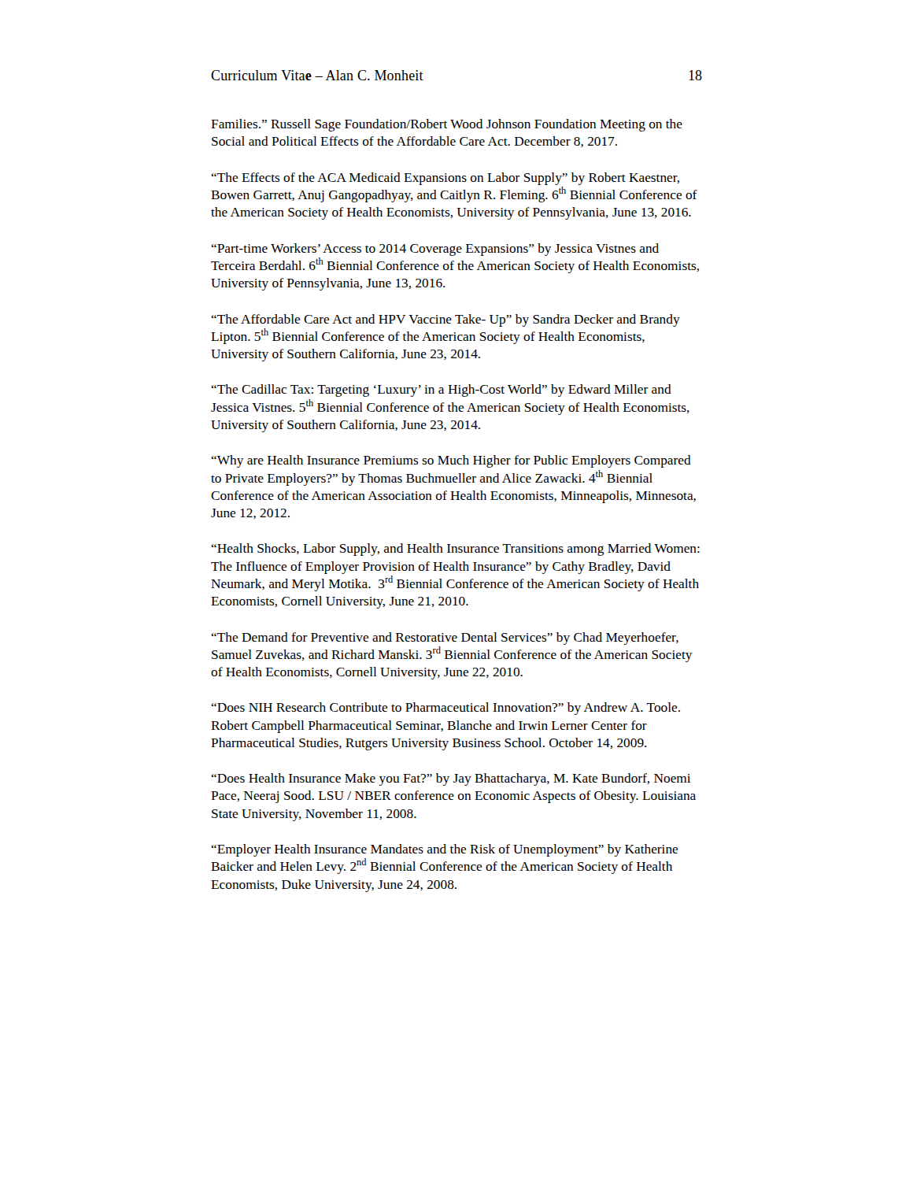Curriculum Vitae – Alan C. Monheit 18
Families.” Russell Sage Foundation/Robert Wood Johnson Foundation Meeting on the Social and Political Effects of the Affordable Care Act. December 8, 2017.
“The Effects of the ACA Medicaid Expansions on Labor Supply” by Robert Kaestner, Bowen Garrett, Anuj Gangopadhyay, and Caitlyn R. Fleming. 6th Biennial Conference of the American Society of Health Economists, University of Pennsylvania, June 13, 2016.
“Part-time Workers’ Access to 2014 Coverage Expansions” by Jessica Vistnes and Terceira Berdahl. 6th Biennial Conference of the American Society of Health Economists, University of Pennsylvania, June 13, 2016.
“The Affordable Care Act and HPV Vaccine Take- Up” by Sandra Decker and Brandy Lipton. 5th Biennial Conference of the American Society of Health Economists, University of Southern California, June 23, 2014.
“The Cadillac Tax: Targeting ‘Luxury’ in a High-Cost World” by Edward Miller and Jessica Vistnes. 5th Biennial Conference of the American Society of Health Economists, University of Southern California, June 23, 2014.
“Why are Health Insurance Premiums so Much Higher for Public Employers Compared to Private Employers?” by Thomas Buchmueller and Alice Zawacki. 4th Biennial Conference of the American Association of Health Economists, Minneapolis, Minnesota, June 12, 2012.
“Health Shocks, Labor Supply, and Health Insurance Transitions among Married Women: The Influence of Employer Provision of Health Insurance” by Cathy Bradley, David Neumark, and Meryl Motika. 3rd Biennial Conference of the American Society of Health Economists, Cornell University, June 21, 2010.
“The Demand for Preventive and Restorative Dental Services” by Chad Meyerhoefer, Samuel Zuvekas, and Richard Manski. 3rd Biennial Conference of the American Society of Health Economists, Cornell University, June 22, 2010.
“Does NIH Research Contribute to Pharmaceutical Innovation?” by Andrew A. Toole. Robert Campbell Pharmaceutical Seminar, Blanche and Irwin Lerner Center for Pharmaceutical Studies, Rutgers University Business School. October 14, 2009.
“Does Health Insurance Make you Fat?” by Jay Bhattacharya, M. Kate Bundorf, Noemi Pace, Neeraj Sood. LSU / NBER conference on Economic Aspects of Obesity. Louisiana State University, November 11, 2008.
“Employer Health Insurance Mandates and the Risk of Unemployment” by Katherine Baicker and Helen Levy. 2nd Biennial Conference of the American Society of Health Economists, Duke University, June 24, 2008.